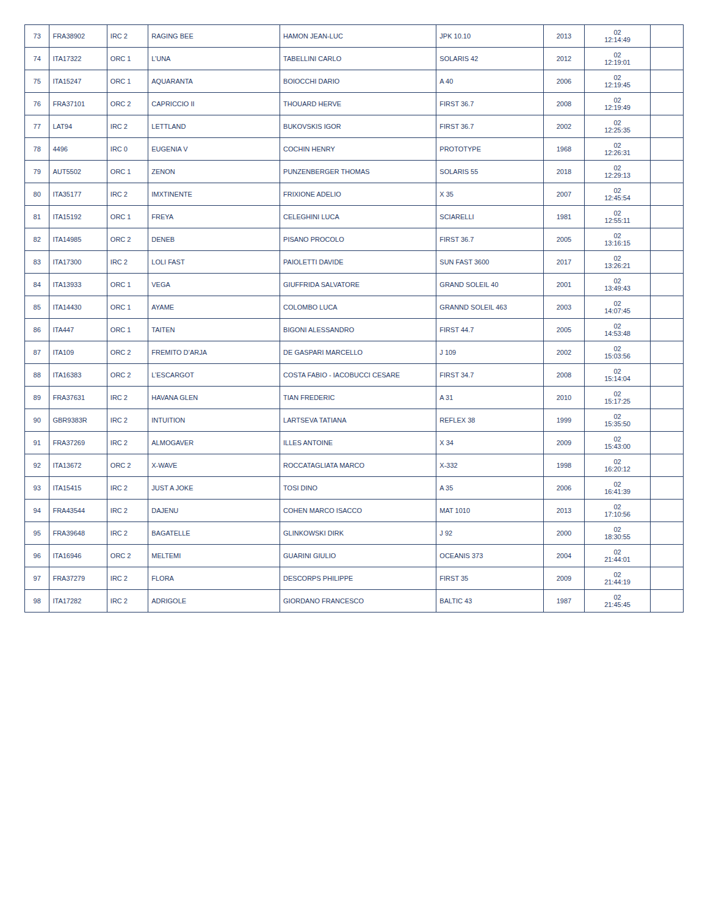| 73 | FRA38902 | IRC 2 | RAGING BEE | HAMON JEAN-LUC | JPK 10.10 | 2013 | 02 12:14:49 | |
| 74 | ITA17322 | ORC 1 | L’UNA | TABELLINI CARLO | SOLARIS 42 | 2012 | 02 12:19:01 | |
| 75 | ITA15247 | ORC 1 | AQUARANTA | BOIOCCHI DARIO | A 40 | 2006 | 02 12:19:45 | |
| 76 | FRA37101 | ORC 2 | CAPRICCIO II | THOUARD HERVE | FIRST 36.7 | 2008 | 02 12:19:49 | |
| 77 | LAT94 | IRC 2 | LETTLAND | BUKOVSKIS IGOR | FIRST 36.7 | 2002 | 02 12:25:35 | |
| 78 | 4496 | IRC 0 | EUGENIA V | COCHIN HENRY | PROTOTYPE | 1968 | 02 12:26:31 | |
| 79 | AUT5502 | ORC 1 | ZENON | PUNZENBERGER THOMAS | SOLARIS 55 | 2018 | 02 12:29:13 | |
| 80 | ITA35177 | IRC 2 | IMXTINENTE | FRIXIONE ADELIO | X 35 | 2007 | 02 12:45:54 | |
| 81 | ITA15192 | ORC 1 | FREYA | CELEGHINI LUCA | SCIARELLI | 1981 | 02 12:55:11 | |
| 82 | ITA14985 | ORC 2 | DENEB | PISANO PROCOLO | FIRST 36.7 | 2005 | 02 13:16:15 | |
| 83 | ITA17300 | IRC 2 | LOLI FAST | PAIOLETTI DAVIDE | SUN FAST 3600 | 2017 | 02 13:26:21 | |
| 84 | ITA13933 | ORC 1 | VEGA | GIUFFRIDA SALVATORE | GRAND SOLEIL 40 | 2001 | 02 13:49:43 | |
| 85 | ITA14430 | ORC 1 | AYAME | COLOMBO LUCA | GRANND SOLEIL 463 | 2003 | 02 14:07:45 | |
| 86 | ITA447 | ORC 1 | TAITEN | BIGONI ALESSANDRO | FIRST 44.7 | 2005 | 02 14:53:48 | |
| 87 | ITA109 | ORC 2 | FREMITO D’ARJA | DE GASPARI MARCELLO | J 109 | 2002 | 02 15:03:56 | |
| 88 | ITA16383 | ORC 2 | L’ESCARGOT | COSTA FABIO - IACOBUCCI CESARE | FIRST 34.7 | 2008 | 02 15:14:04 | |
| 89 | FRA37631 | IRC 2 | HAVANA GLEN | TIAN FREDERIC | A 31 | 2010 | 02 15:17:25 | |
| 90 | GBR9383R | IRC 2 | INTUITION | LARTSEVA TATIANA | REFLEX 38 | 1999 | 02 15:35:50 | |
| 91 | FRA37269 | IRC 2 | ALMOGAVER | ILLES ANTOINE | X 34 | 2009 | 02 15:43:00 | |
| 92 | ITA13672 | ORC 2 | X-WAVE | ROCCATAGLIATA MARCO | X-332 | 1998 | 02 16:20:12 | |
| 93 | ITA15415 | IRC 2 | JUST A JOKE | TOSI DINO | A 35 | 2006 | 02 16:41:39 | |
| 94 | FRA43544 | IRC 2 | DAJENU | COHEN MARCO ISACCO | MAT 1010 | 2013 | 02 17:10:56 | |
| 95 | FRA39648 | IRC 2 | BAGATELLE | GLINKOWSKI DIRK | J 92 | 2000 | 02 18:30:55 | |
| 96 | ITA16946 | ORC 2 | MELTEMI | GUARINI GIULIO | OCEANIS 373 | 2004 | 02 21:44:01 | |
| 97 | FRA37279 | IRC 2 | FLORA | DESCORPS PHILIPPE | FIRST 35 | 2009 | 02 21:44:19 | |
| 98 | ITA17282 | IRC 2 | ADRIGOLE | GIORDANO FRANCESCO | BALTIC 43 | 1987 | 02 21:45:45 | |